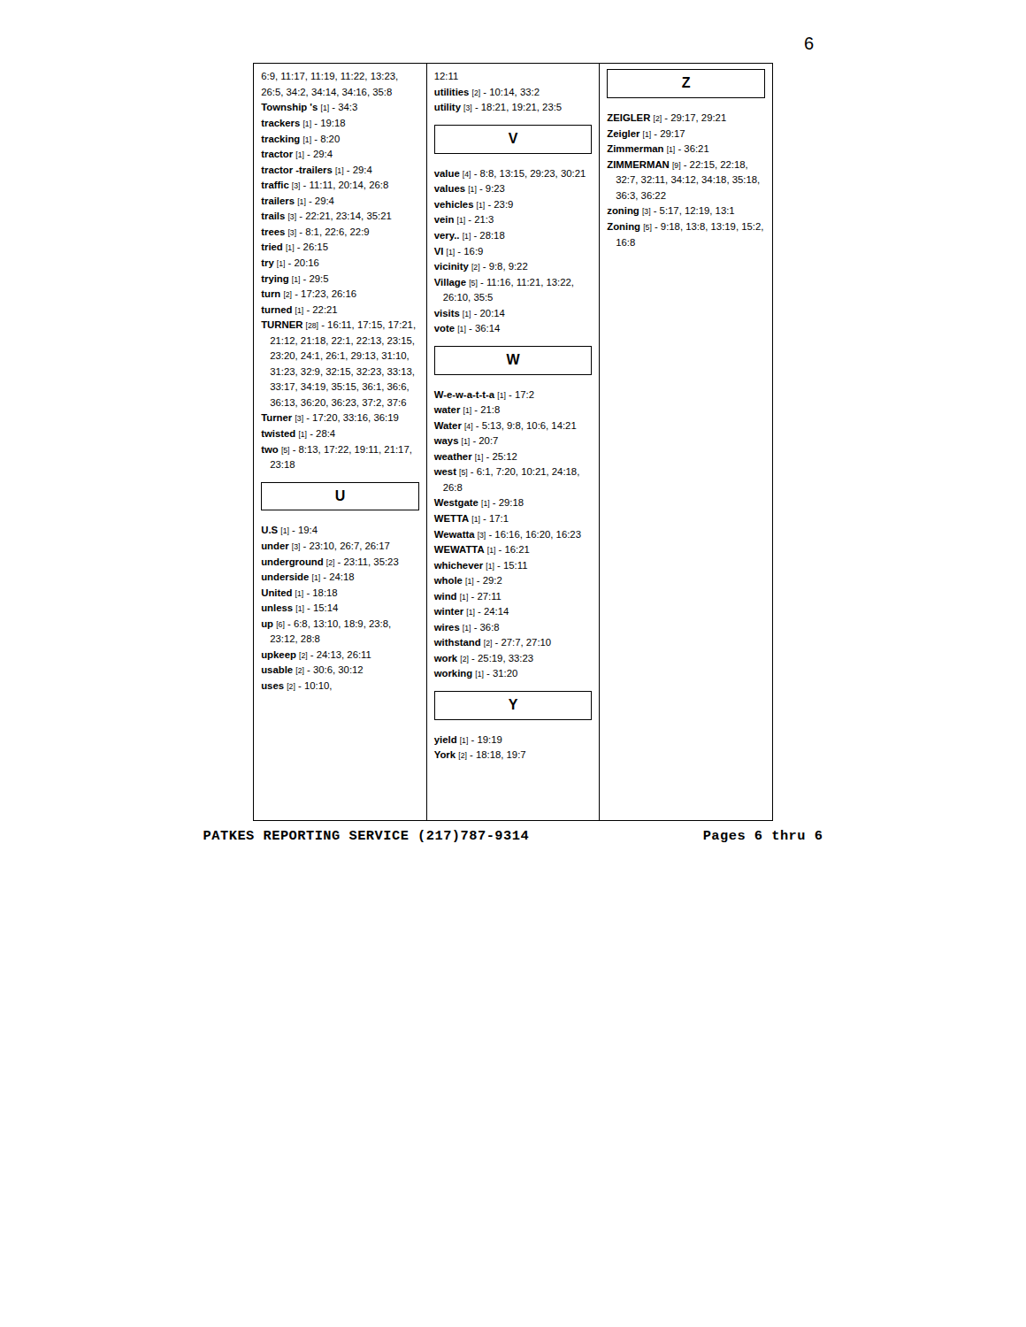6
6:9, 11:17, 11:19, 11:22, 13:23, 26:5, 34:2, 34:14, 34:16, 35:8
Township 's [1] - 34:3
trackers [1] - 19:18
tracking [1] - 8:20
tractor [1] - 29:4
tractor -trailers [1] - 29:4
traffic [3] - 11:11, 20:14, 26:8
trailers [1] - 29:4
trails [3] - 22:21, 23:14, 35:21
trees [3] - 8:1, 22:6, 22:9
tried [1] - 26:15
try [1] - 20:16
trying [1] - 29:5
turn [2] - 17:23, 26:16
turned [1] - 22:21
TURNER [28] - 16:11, 17:15, 17:21, 21:12, 21:18, 22:1, 22:13, 23:15, 23:20, 24:1, 26:1, 29:13, 31:10, 31:23, 32:9, 32:15, 32:23, 33:13, 33:17, 34:19, 35:15, 36:1, 36:6, 36:13, 36:20, 36:23, 37:2, 37:6
Turner [3] - 17:20, 33:16, 36:19
twisted [1] - 28:4
two [5] - 8:13, 17:22, 19:11, 21:17, 23:18
U
U.S [1] - 19:4
under [3] - 23:10, 26:7, 26:17
underground [2] - 23:11, 35:23
underside [1] - 24:18
United [1] - 18:18
unless [1] - 15:14
up [6] - 6:8, 13:10, 18:9, 23:8, 23:12, 28:8
upkeep [2] - 24:13, 26:11
usable [2] - 30:6, 30:12
uses [2] - 10:10,
12:11
utilities [2] - 10:14, 33:2
utility [3] - 18:21, 19:21, 23:5
V
value [4] - 8:8, 13:15, 29:23, 30:21
values [1] - 9:23
vehicles [1] - 23:9
vein [1] - 21:3
very.. [1] - 28:18
VI [1] - 16:9
vicinity [2] - 9:8, 9:22
Village [5] - 11:16, 11:21, 13:22, 26:10, 35:5
visits [1] - 20:14
vote [1] - 36:14
W
W-e-w-a-t-t-a [1] - 17:2
water [1] - 21:8
Water [4] - 5:13, 9:8, 10:6, 14:21
ways [1] - 20:7
weather [1] - 25:12
west [5] - 6:1, 7:20, 10:21, 24:18, 26:8
Westgate [1] - 29:18
WETTA [1] - 17:1
Wewatta [3] - 16:16, 16:20, 16:23
WEWATTA [1] - 16:21
whichever [1] - 15:11
whole [1] - 29:2
wind [1] - 27:11
winter [1] - 24:14
wires [1] - 36:8
withstand [2] - 27:7, 27:10
work [2] - 25:19, 33:23
working [1] - 31:20
Y
yield [1] - 19:19
York [2] - 18:18, 19:7
Z
ZEIGLER [2] - 29:17, 29:21
Zeigler [1] - 29:17
Zimmerman [1] - 36:21
ZIMMERMAN [9] - 22:15, 22:18, 32:7, 32:11, 34:12, 34:18, 35:18, 36:3, 36:22
zoning [3] - 5:17, 12:19, 13:1
Zoning [5] - 9:18, 13:8, 13:19, 15:2, 16:8
PATKES REPORTING SERVICE (217)787-9314 Pages 6 thru 6